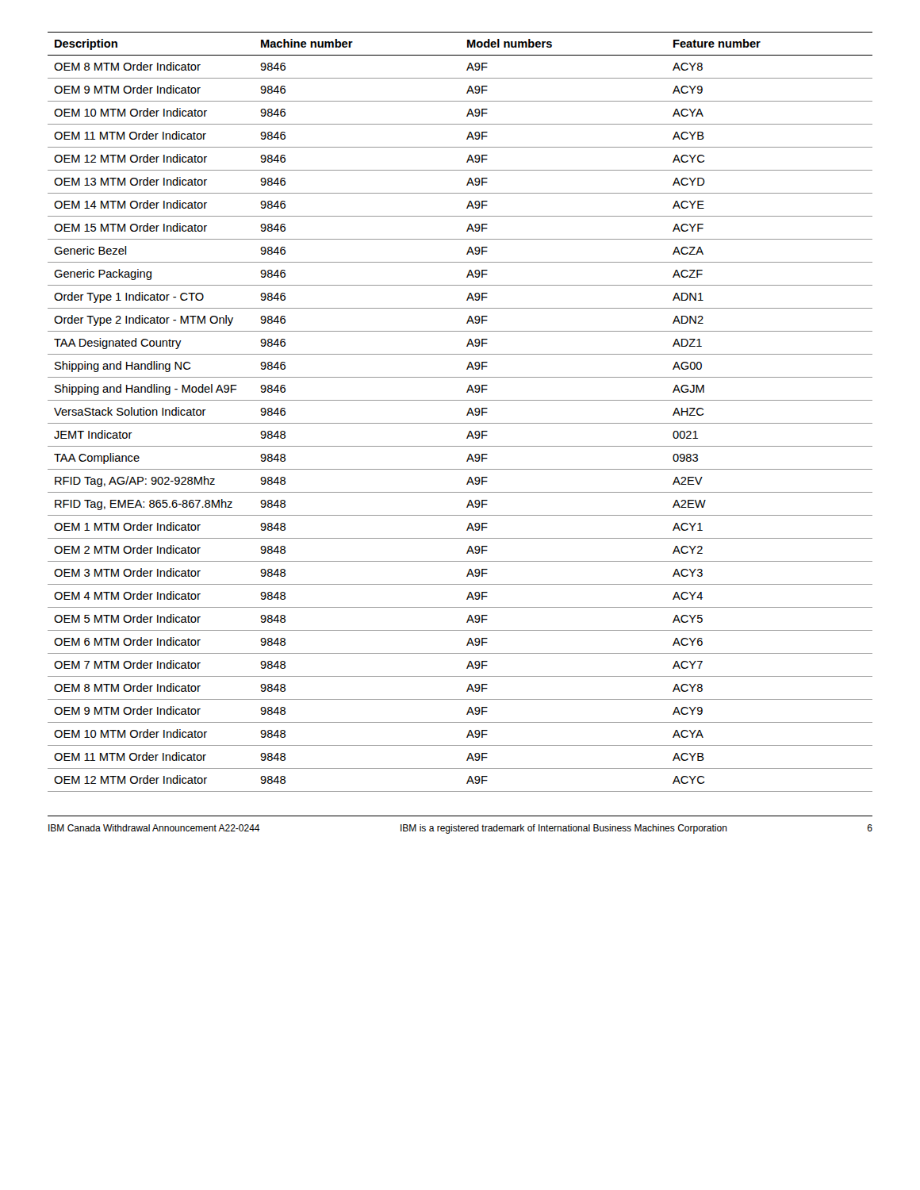| Description | Machine number | Model numbers | Feature number |
| --- | --- | --- | --- |
| OEM 8 MTM Order Indicator | 9846 | A9F | ACY8 |
| OEM 9 MTM Order Indicator | 9846 | A9F | ACY9 |
| OEM 10 MTM Order Indicator | 9846 | A9F | ACYA |
| OEM 11 MTM Order Indicator | 9846 | A9F | ACYB |
| OEM 12 MTM Order Indicator | 9846 | A9F | ACYC |
| OEM 13 MTM Order Indicator | 9846 | A9F | ACYD |
| OEM 14 MTM Order Indicator | 9846 | A9F | ACYE |
| OEM 15 MTM Order Indicator | 9846 | A9F | ACYF |
| Generic Bezel | 9846 | A9F | ACZA |
| Generic Packaging | 9846 | A9F | ACZF |
| Order Type 1 Indicator - CTO | 9846 | A9F | ADN1 |
| Order Type 2 Indicator - MTM Only | 9846 | A9F | ADN2 |
| TAA Designated Country | 9846 | A9F | ADZ1 |
| Shipping and Handling NC | 9846 | A9F | AG00 |
| Shipping and Handling - Model A9F | 9846 | A9F | AGJM |
| VersaStack Solution Indicator | 9846 | A9F | AHZC |
| JEMT Indicator | 9848 | A9F | 0021 |
| TAA Compliance | 9848 | A9F | 0983 |
| RFID Tag, AG/AP: 902-928Mhz | 9848 | A9F | A2EV |
| RFID Tag, EMEA: 865.6-867.8Mhz | 9848 | A9F | A2EW |
| OEM 1 MTM Order Indicator | 9848 | A9F | ACY1 |
| OEM 2 MTM Order Indicator | 9848 | A9F | ACY2 |
| OEM 3 MTM Order Indicator | 9848 | A9F | ACY3 |
| OEM 4 MTM Order Indicator | 9848 | A9F | ACY4 |
| OEM 5 MTM Order Indicator | 9848 | A9F | ACY5 |
| OEM 6 MTM Order Indicator | 9848 | A9F | ACY6 |
| OEM 7 MTM Order Indicator | 9848 | A9F | ACY7 |
| OEM 8 MTM Order Indicator | 9848 | A9F | ACY8 |
| OEM 9 MTM Order Indicator | 9848 | A9F | ACY9 |
| OEM 10 MTM Order Indicator | 9848 | A9F | ACYA |
| OEM 11 MTM Order Indicator | 9848 | A9F | ACYB |
| OEM 12 MTM Order Indicator | 9848 | A9F | ACYC |
IBM Canada Withdrawal Announcement A22-0244 IBM is a registered trademark of International Business Machines Corporation 6